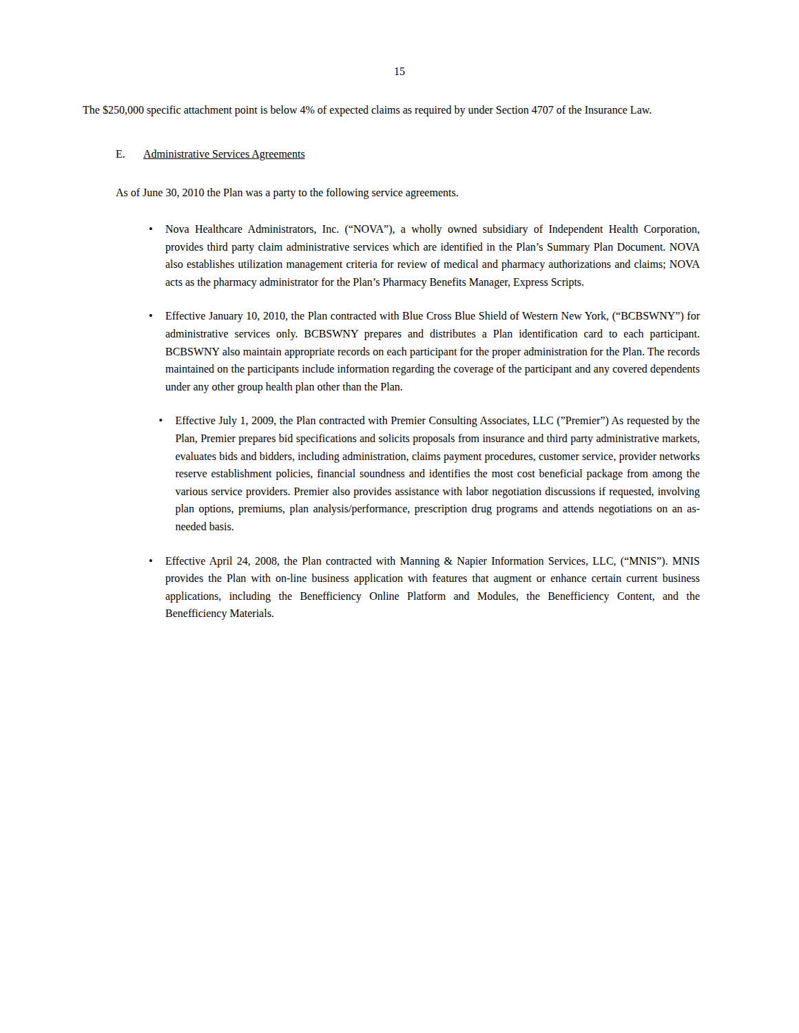15
The $250,000 specific attachment point is below 4% of expected claims as required by under Section 4707 of the Insurance Law.
E. Administrative Services Agreements
As of June 30, 2010 the Plan was a party to the following service agreements.
Nova Healthcare Administrators, Inc. (“NOVA”), a wholly owned subsidiary of Independent Health Corporation, provides third party claim administrative services which are identified in the Plan’s Summary Plan Document. NOVA also establishes utilization management criteria for review of medical and pharmacy authorizations and claims; NOVA acts as the pharmacy administrator for the Plan’s Pharmacy Benefits Manager, Express Scripts.
Effective January 10, 2010, the Plan contracted with Blue Cross Blue Shield of Western New York, (“BCBSWNY”) for administrative services only. BCBSWNY prepares and distributes a Plan identification card to each participant. BCBSWNY also maintain appropriate records on each participant for the proper administration for the Plan. The records maintained on the participants include information regarding the coverage of the participant and any covered dependents under any other group health plan other than the Plan.
Effective July 1, 2009, the Plan contracted with Premier Consulting Associates, LLC (”Premier”) As requested by the Plan, Premier prepares bid specifications and solicits proposals from insurance and third party administrative markets, evaluates bids and bidders, including administration, claims payment procedures, customer service, provider networks reserve establishment policies, financial soundness and identifies the most cost beneficial package from among the various service providers. Premier also provides assistance with labor negotiation discussions if requested, involving plan options, premiums, plan analysis/performance, prescription drug programs and attends negotiations on an as-needed basis.
Effective April 24, 2008, the Plan contracted with Manning & Napier Information Services, LLC, (“MNIS”). MNIS provides the Plan with on-line business application with features that augment or enhance certain current business applications, including the Benefficiency Online Platform and Modules, the Benefficiency Content, and the Benefficiency Materials.